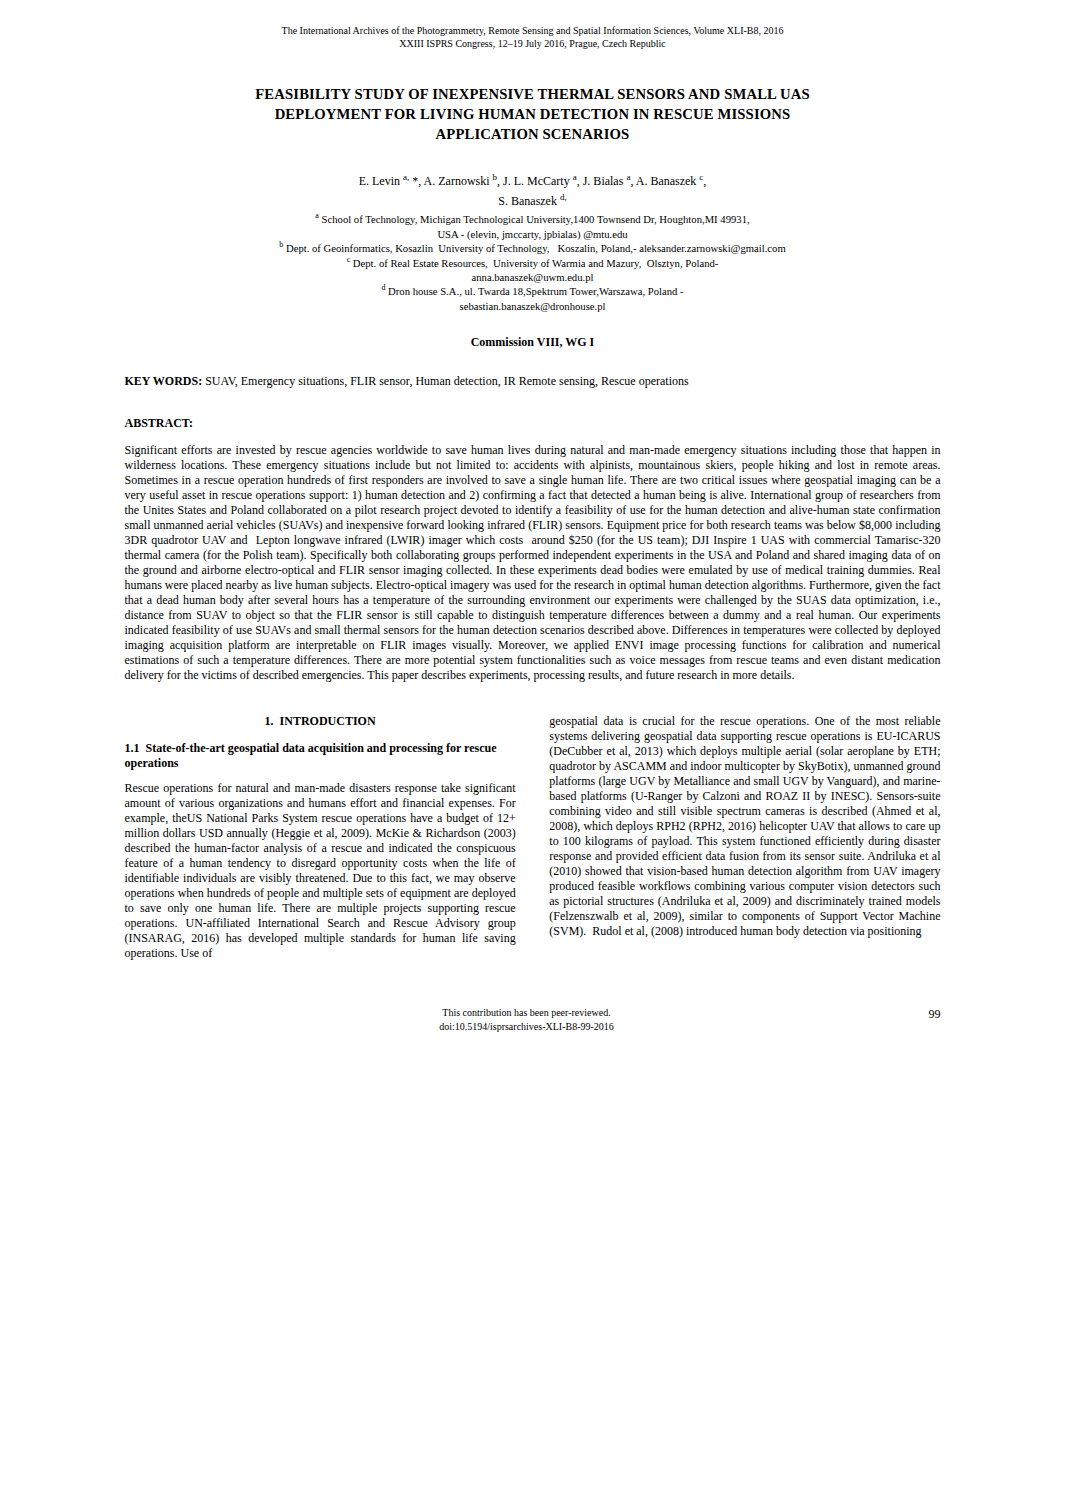The International Archives of the Photogrammetry, Remote Sensing and Spatial Information Sciences, Volume XLI-B8, 2016
XXIII ISPRS Congress, 12–19 July 2016, Prague, Czech Republic
Feasibility Study of Inexpensive Thermal Sensors and Small UAS
Deployment for Living Human Detection in Rescue Missions
Application Scenarios
E. Levin a, *, A. Zarnowski b, J. L. McCarty a, J. Bialas a, A. Banaszek c,
S. Banaszek d,
a School of Technology, Michigan Technological University,1400 Townsend Dr, Houghton,MI 49931,
USA - (elevin, jmccarty, jpbialas) @mtu.edu
b Dept. of Geoinformatics, Kosazlin University of Technology, Koszalin, Poland,- aleksander.zarnowski@gmail.com
c Dept. of Real Estate Resources, University of Warmia and Mazury, Olsztyn, Poland-
anna.banaszek@uwm.edu.pl
d Dron house S.A., ul. Twarda 18,Spektrum Tower,Warszawa, Poland -
sebastian.banaszek@dronhouse.pl
Commission VIII, WG I
KEY WORDS: SUAV, Emergency situations, FLIR sensor, Human detection, IR Remote sensing, Rescue operations
Abstract:
Significant efforts are invested by rescue agencies worldwide to save human lives during natural and man-made emergency situations including those that happen in wilderness locations. These emergency situations include but not limited to: accidents with alpinists, mountainous skiers, people hiking and lost in remote areas. Sometimes in a rescue operation hundreds of first responders are involved to save a single human life. There are two critical issues where geospatial imaging can be a very useful asset in rescue operations support: 1) human detection and 2) confirming a fact that detected a human being is alive. International group of researchers from the Unites States and Poland collaborated on a pilot research project devoted to identify a feasibility of use for the human detection and alive-human state confirmation small unmanned aerial vehicles (SUAVs) and inexpensive forward looking infrared (FLIR) sensors. Equipment price for both research teams was below $8,000 including 3DR quadrotor UAV and Lepton longwave infrared (LWIR) imager which costs around $250 (for the US team); DJI Inspire 1 UAS with commercial Tamarisc-320 thermal camera (for the Polish team). Specifically both collaborating groups performed independent experiments in the USA and Poland and shared imaging data of on the ground and airborne electro-optical and FLIR sensor imaging collected. In these experiments dead bodies were emulated by use of medical training dummies. Real humans were placed nearby as live human subjects. Electro-optical imagery was used for the research in optimal human detection algorithms. Furthermore, given the fact that a dead human body after several hours has a temperature of the surrounding environment our experiments were challenged by the SUAS data optimization, i.e., distance from SUAV to object so that the FLIR sensor is still capable to distinguish temperature differences between a dummy and a real human. Our experiments indicated feasibility of use SUAVs and small thermal sensors for the human detection scenarios described above. Differences in temperatures were collected by deployed imaging acquisition platform are interpretable on FLIR images visually. Moreover, we applied ENVI image processing functions for calibration and numerical estimations of such a temperature differences. There are more potential system functionalities such as voice messages from rescue teams and even distant medication delivery for the victims of described emergencies. This paper describes experiments, processing results, and future research in more details.
1. INTRODUCTION
1.1 State-of-the-art geospatial data acquisition and processing for rescue operations
Rescue operations for natural and man-made disasters response take significant amount of various organizations and humans effort and financial expenses. For example, theUS National Parks System rescue operations have a budget of 12+ million dollars USD annually (Heggie et al, 2009). McKie & Richardson (2003) described the human-factor analysis of a rescue and indicated the conspicuous feature of a human tendency to disregard opportunity costs when the life of identifiable individuals are visibly threatened. Due to this fact, we may observe operations when hundreds of people and multiple sets of equipment are deployed to save only one human life. There are multiple projects supporting rescue operations. UN-affiliated International Search and Rescue Advisory group (INSARAG, 2016) has developed multiple standards for human life saving operations. Use of
geospatial data is crucial for the rescue operations. One of the most reliable systems delivering geospatial data supporting rescue operations is EU-ICARUS (DeCubber et al, 2013) which deploys multiple aerial (solar aeroplane by ETH; quadrotor by ASCAMM and indoor multicopter by SkyBotix), unmanned ground platforms (large UGV by Metalliance and small UGV by Vanguard), and marine-based platforms (U-Ranger by Calzoni and ROAZ II by INESC). Sensors-suite combining video and still visible spectrum cameras is described (Ahmed et al, 2008), which deploys RPH2 (RPH2, 2016) helicopter UAV that allows to care up to 100 kilograms of payload. This system functioned efficiently during disaster response and provided efficient data fusion from its sensor suite. Andriluka et al (2010) showed that vision-based human detection algorithm from UAV imagery produced feasible workflows combining various computer vision detectors such as pictorial structures (Andriluka et al, 2009) and discriminately trained models (Felzenszwalb et al, 2009), similar to components of Support Vector Machine (SVM). Rudol et al, (2008) introduced human body detection via positioning
99 This contribution has been peer-reviewed.
doi:10.5194/isprsarchives-XLI-B8-99-2016